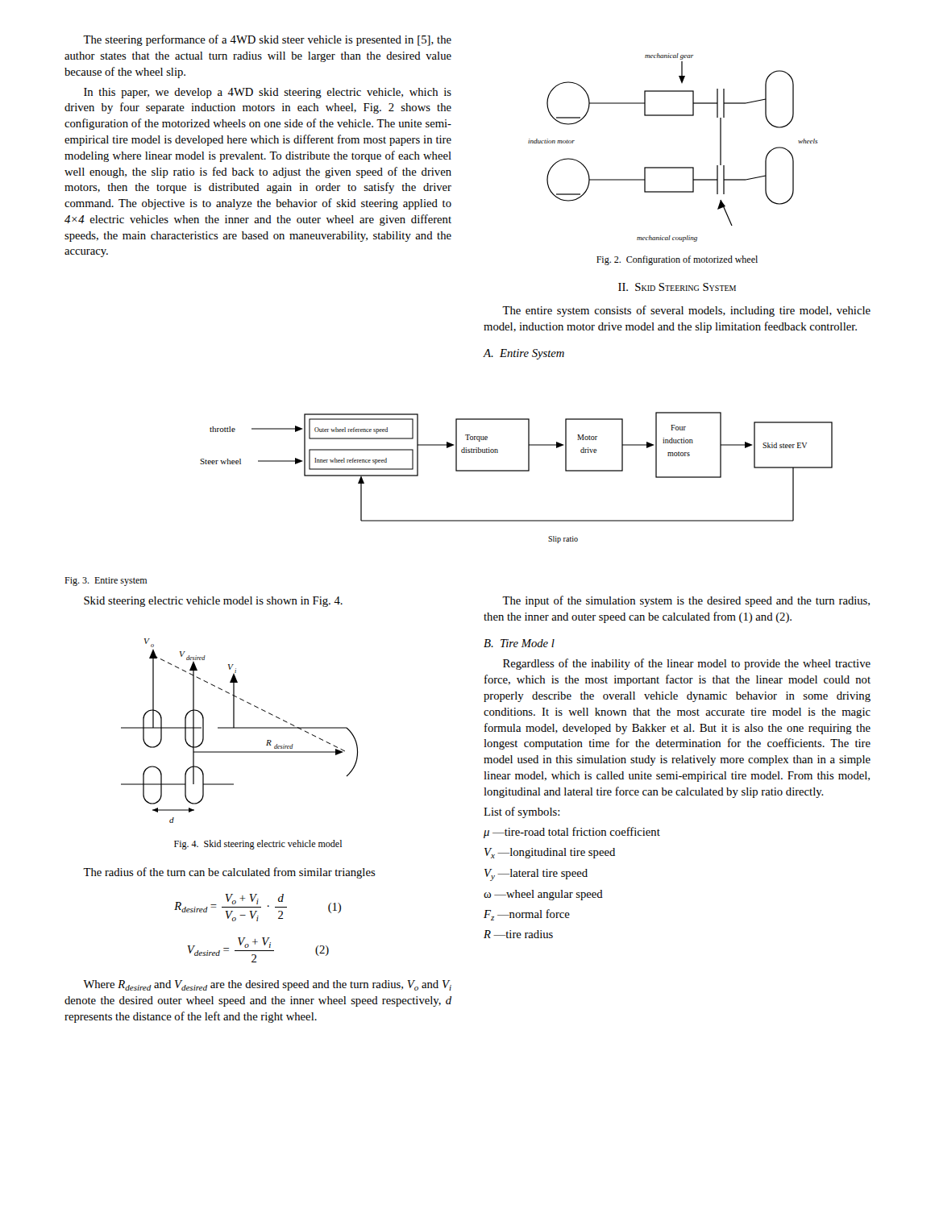The steering performance of a 4WD skid steer vehicle is presented in [5], the author states that the actual turn radius will be larger than the desired value because of the wheel slip.
In this paper, we develop a 4WD skid steering electric vehicle, which is driven by four separate induction motors in each wheel, Fig. 2 shows the configuration of the motorized wheels on one side of the vehicle. The unite semi-empirical tire model is developed here which is different from most papers in tire modeling where linear model is prevalent. To distribute the torque of each wheel well enough, the slip ratio is fed back to adjust the given speed of the driven motors, then the torque is distributed again in order to satisfy the driver command. The objective is to analyze the behavior of skid steering applied to 4×4 electric vehicles when the inner and the outer wheel are given different speeds, the main characteristics are based on maneuverability, stability and the accuracy.
mechanical gear induction motor wheels mechanical coupling
Fig. 2. Configuration of motorized wheel
II. Skid Steering System
The entire system consists of several models, including tire model, vehicle model, induction motor drive model and the slip limitation feedback controller.
A. Entire System
throttle Steer wheel Outer wheel reference speed Inner wheel reference speed Torque distribution Motor drive Four induction motors Skid steer EV Slip ratio
Fig. 3. Entire system
Skid steering electric vehicle model is shown in Fig. 4.
V o V desired V i R desired d
Fig. 4. Skid steering electric vehicle model
The radius of the turn can be calculated from similar triangles
Rdesired = Vo + Vi Vo − Vi · d 2
(1)
Vdesired = Vo + Vi 2
(2)
Where Rdesired and Vdesired are the desired speed and the turn radius, Vo and Vi denote the desired outer wheel speed and the inner wheel speed respectively, d represents the distance of the left and the right wheel.
The input of the simulation system is the desired speed and the turn radius, then the inner and outer speed can be calculated from (1) and (2).
B. Tire Mode l
Regardless of the inability of the linear model to provide the wheel tractive force, which is the most important factor is that the linear model could not properly describe the overall vehicle dynamic behavior in some driving conditions. It is well known that the most accurate tire model is the magic formula model, developed by Bakker et al. But it is also the one requiring the longest computation time for the determination for the coefficients. The tire model used in this simulation study is relatively more complex than in a simple linear model, which is called unite semi-empirical tire model. From this model, longitudinal and lateral tire force can be calculated by slip ratio directly.
List of symbols:
μ —tire-road total friction coefficient
Vx —longitudinal tire speed
Vy —lateral tire speed
ω —wheel angular speed
Fz —normal force
R —tire radius